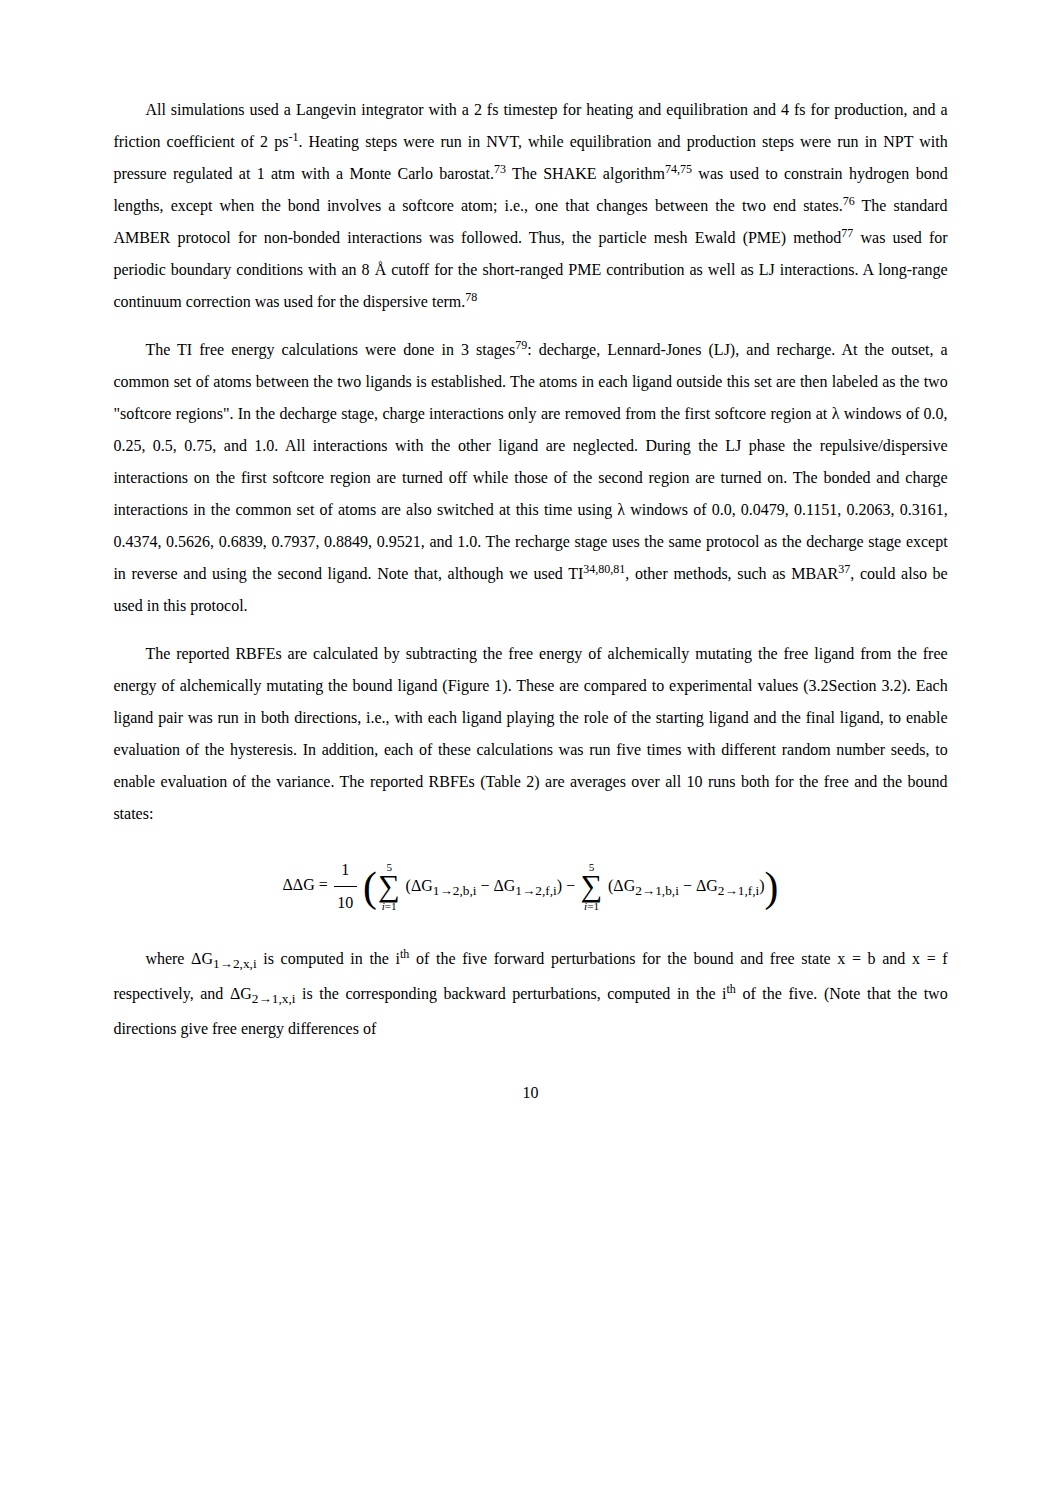All simulations used a Langevin integrator with a 2 fs timestep for heating and equilibration and 4 fs for production, and a friction coefficient of 2 ps-1. Heating steps were run in NVT, while equilibration and production steps were run in NPT with pressure regulated at 1 atm with a Monte Carlo barostat.73 The SHAKE algorithm74,75 was used to constrain hydrogen bond lengths, except when the bond involves a softcore atom; i.e., one that changes between the two end states.76 The standard AMBER protocol for non-bonded interactions was followed. Thus, the particle mesh Ewald (PME) method77 was used for periodic boundary conditions with an 8 Å cutoff for the short-ranged PME contribution as well as LJ interactions. A long-range continuum correction was used for the dispersive term.78
The TI free energy calculations were done in 3 stages79: decharge, Lennard-Jones (LJ), and recharge. At the outset, a common set of atoms between the two ligands is established. The atoms in each ligand outside this set are then labeled as the two "softcore regions". In the decharge stage, charge interactions only are removed from the first softcore region at λ windows of 0.0, 0.25, 0.5, 0.75, and 1.0. All interactions with the other ligand are neglected. During the LJ phase the repulsive/dispersive interactions on the first softcore region are turned off while those of the second region are turned on. The bonded and charge interactions in the common set of atoms are also switched at this time using λ windows of 0.0, 0.0479, 0.1151, 0.2063, 0.3161, 0.4374, 0.5626, 0.6839, 0.7937, 0.8849, 0.9521, and 1.0. The recharge stage uses the same protocol as the decharge stage except in reverse and using the second ligand. Note that, although we used TI34,80,81, other methods, such as MBAR37, could also be used in this protocol.
The reported RBFEs are calculated by subtracting the free energy of alchemically mutating the free ligand from the free energy of alchemically mutating the bound ligand (Figure 1). These are compared to experimental values (3.2Section 3.2). Each ligand pair was run in both directions, i.e., with each ligand playing the role of the starting ligand and the final ligand, to enable evaluation of the hysteresis. In addition, each of these calculations was run five times with different random number seeds, to enable evaluation of the variance. The reported RBFEs (Table 2) are averages over all 10 runs both for the free and the bound states:
ΔΔG = 110 ( 5∑i=1 (ΔG1→2,b,i − ΔG1→2,f,i) − 5∑i=1 (ΔG2→1,b,i − ΔG2→1,f,i) )
where ΔG1→2,x,i is computed in the ith of the five forward perturbations for the bound and free state x = b and x = f respectively, and ΔG2→1,x,i is the corresponding backward perturbations, computed in the ith of the five. (Note that the two directions give free energy differences of
10